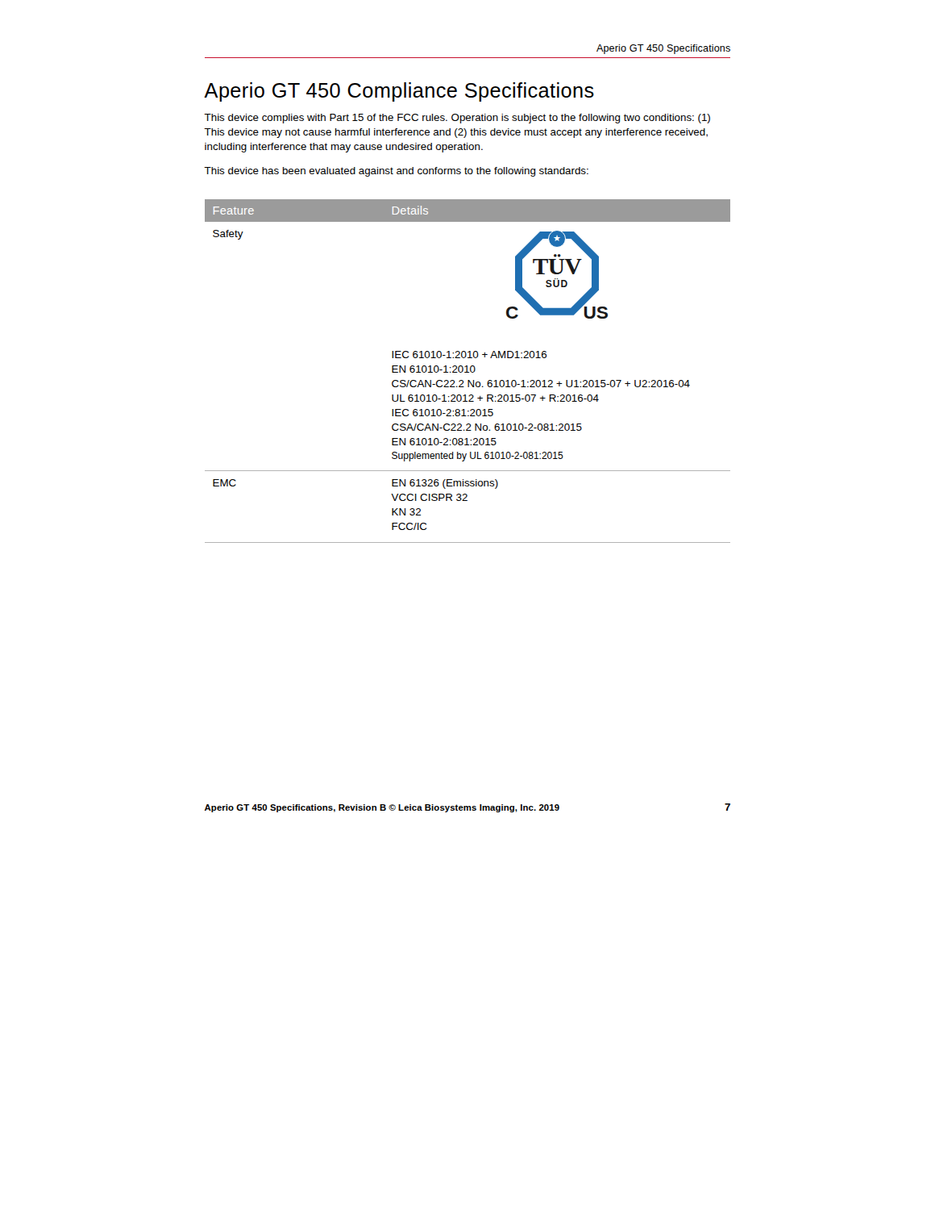Aperio GT 450 Specifications
Aperio GT 450 Compliance Specifications
This device complies with Part 15 of the FCC rules. Operation is subject to the following two conditions: (1) This device may not cause harmful interference and (2) this device must accept any interference received, including interference that may cause undesired operation.
This device has been evaluated against and conforms to the following standards:
| Feature | Details |
| --- | --- |
| Safety | TÜV SÜD ★ C US IEC 61010-1:2010 + AMD1:2016 EN 61010-1:2010 CS/CAN-C22.2 No. 61010-1:2012 + U1:2015-07 + U2:2016-04 UL 61010-1:2012 + R:2015-07 + R:2016-04 IEC 61010-2:81:2015 CSA/CAN-C22.2 No. 61010-2-081:2015 EN 61010-2:081:2015 Supplemented by UL 61010-2-081:2015 |
| EMC | EN 61326 (Emissions) VCCI CISPR 32 KN 32 FCC/IC |
Aperio GT 450 Specifications, Revision B © Leica Biosystems Imaging, Inc. 2019
7